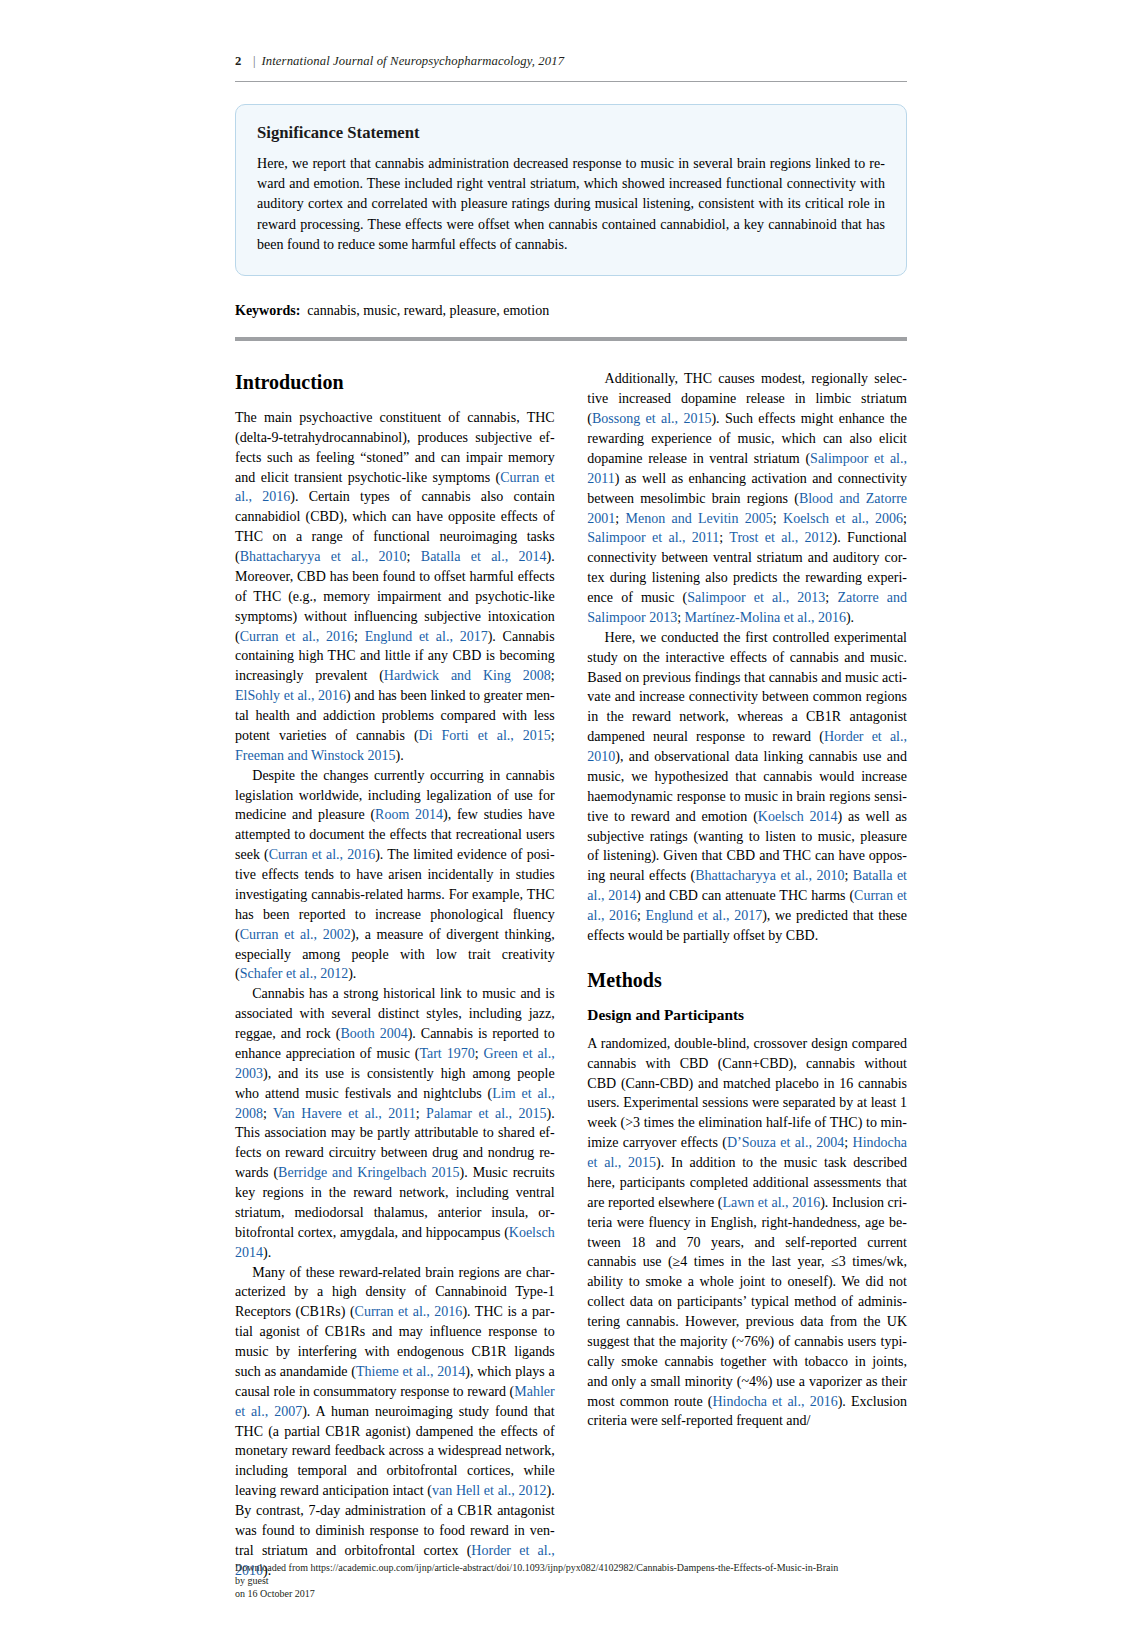2|International Journal of Neuropsychopharmacology, 2017
Significance Statement
Here, we report that cannabis administration decreased response to music in several brain regions linked to reward and emotion. These included right ventral striatum, which showed increased functional connectivity with auditory cortex and correlated with pleasure ratings during musical listening, consistent with its critical role in reward processing. These effects were offset when cannabis contained cannabidiol, a key cannabinoid that has been found to reduce some harmful effects of cannabis.
Keywords: cannabis, music, reward, pleasure, emotion
Introduction
The main psychoactive constituent of cannabis, THC (delta-9-tetrahydrocannabinol), produces subjective effects such as feeling “stoned” and can impair memory and elicit transient psychotic-like symptoms (Curran et al., 2016). Certain types of cannabis also contain cannabidiol (CBD), which can have opposite effects of THC on a range of functional neuroimaging tasks (Bhattacharyya et al., 2010; Batalla et al., 2014). Moreover, CBD has been found to offset harmful effects of THC (e.g., memory impairment and psychotic-like symptoms) without influencing subjective intoxication (Curran et al., 2016; Englund et al., 2017). Cannabis containing high THC and little if any CBD is becoming increasingly prevalent (Hardwick and King 2008; ElSohly et al., 2016) and has been linked to greater mental health and addiction problems compared with less potent varieties of cannabis (Di Forti et al., 2015; Freeman and Winstock 2015).
Despite the changes currently occurring in cannabis legislation worldwide, including legalization of use for medicine and pleasure (Room 2014), few studies have attempted to document the effects that recreational users seek (Curran et al., 2016). The limited evidence of positive effects tends to have arisen incidentally in studies investigating cannabis-related harms. For example, THC has been reported to increase phonological fluency (Curran et al., 2002), a measure of divergent thinking, especially among people with low trait creativity (Schafer et al., 2012).
Cannabis has a strong historical link to music and is associated with several distinct styles, including jazz, reggae, and rock (Booth 2004). Cannabis is reported to enhance appreciation of music (Tart 1970; Green et al., 2003), and its use is consistently high among people who attend music festivals and nightclubs (Lim et al., 2008; Van Havere et al., 2011; Palamar et al., 2015). This association may be partly attributable to shared effects on reward circuitry between drug and nondrug rewards (Berridge and Kringelbach 2015). Music recruits key regions in the reward network, including ventral striatum, mediodorsal thalamus, anterior insula, orbitofrontal cortex, amygdala, and hippocampus (Koelsch 2014).
Many of these reward-related brain regions are characterized by a high density of Cannabinoid Type-1 Receptors (CB1Rs) (Curran et al., 2016). THC is a partial agonist of CB1Rs and may influence response to music by interfering with endogenous CB1R ligands such as anandamide (Thieme et al., 2014), which plays a causal role in consummatory response to reward (Mahler et al., 2007). A human neuroimaging study found that THC (a partial CB1R agonist) dampened the effects of monetary reward feedback across a widespread network, including temporal and orbitofrontal cortices, while leaving reward anticipation intact (van Hell et al., 2012). By contrast, 7-day administration of a CB1R antagonist was found to diminish response to food reward in ventral striatum and orbitofrontal cortex (Horder et al., 2010).
Additionally, THC causes modest, regionally selective increased dopamine release in limbic striatum (Bossong et al., 2015). Such effects might enhance the rewarding experience of music, which can also elicit dopamine release in ventral striatum (Salimpoor et al., 2011) as well as enhancing activation and connectivity between mesolimbic brain regions (Blood and Zatorre 2001; Menon and Levitin 2005; Koelsch et al., 2006; Salimpoor et al., 2011; Trost et al., 2012). Functional connectivity between ventral striatum and auditory cortex during listening also predicts the rewarding experience of music (Salimpoor et al., 2013; Zatorre and Salimpoor 2013; Martínez-Molina et al., 2016).
Here, we conducted the first controlled experimental study on the interactive effects of cannabis and music. Based on previous findings that cannabis and music activate and increase connectivity between common regions in the reward network, whereas a CB1R antagonist dampened neural response to reward (Horder et al., 2010), and observational data linking cannabis use and music, we hypothesized that cannabis would increase haemodynamic response to music in brain regions sensitive to reward and emotion (Koelsch 2014) as well as subjective ratings (wanting to listen to music, pleasure of listening). Given that CBD and THC can have opposing neural effects (Bhattacharyya et al., 2010; Batalla et al., 2014) and CBD can attenuate THC harms (Curran et al., 2016; Englund et al., 2017), we predicted that these effects would be partially offset by CBD.
Methods
Design and Participants
A randomized, double-blind, crossover design compared cannabis with CBD (Cann+CBD), cannabis without CBD (Cann-CBD) and matched placebo in 16 cannabis users. Experimental sessions were separated by at least 1 week (>3 times the elimination half-life of THC) to minimize carryover effects (D’Souza et al., 2004; Hindocha et al., 2015). In addition to the music task described here, participants completed additional assessments that are reported elsewhere (Lawn et al., 2016). Inclusion criteria were fluency in English, right-handedness, age between 18 and 70 years, and self-reported current cannabis use (≥4 times in the last year, ≤3 times/wk, ability to smoke a whole joint to oneself). We did not collect data on participants’ typical method of administering cannabis. However, previous data from the UK suggest that the majority (~76%) of cannabis users typically smoke cannabis together with tobacco in joints, and only a small minority (~4%) use a vaporizer as their most common route (Hindocha et al., 2016). Exclusion criteria were self-reported frequent and/
Downloaded from https://academic.oup.com/ijnp/article-abstract/doi/10.1093/ijnp/pyx082/4102982/Cannabis-Dampens-the-Effects-of-Music-in-Brain
by guest
on 16 October 2017